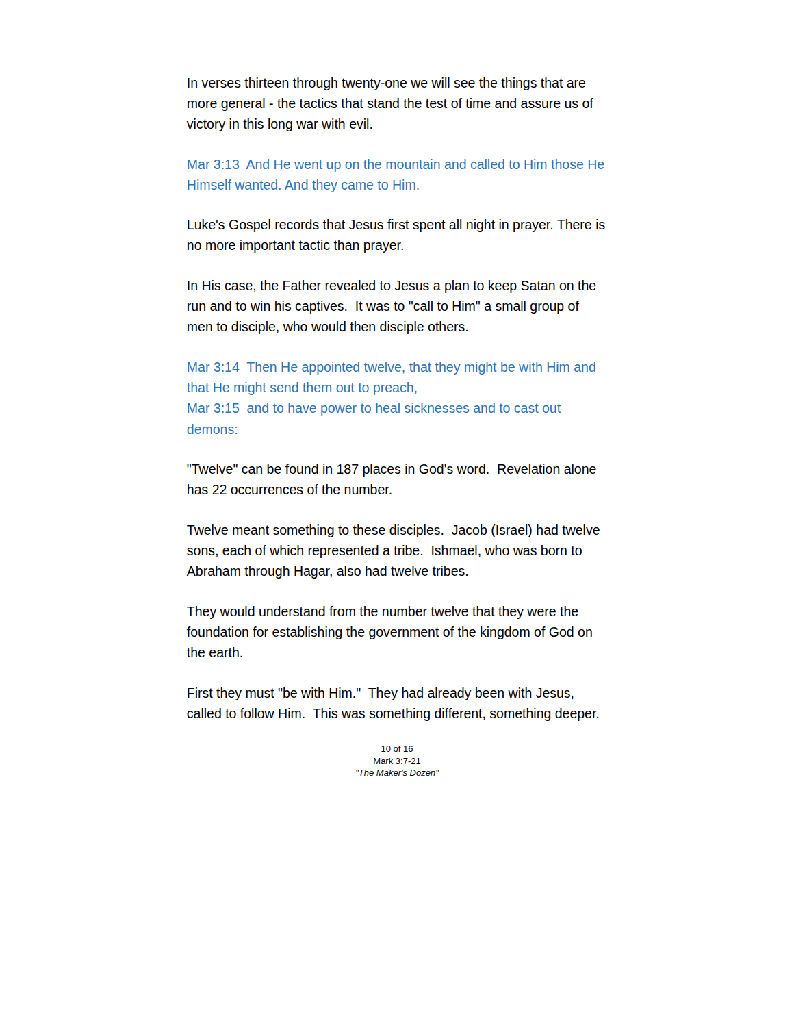In verses thirteen through twenty-one we will see the things that are more general - the tactics that stand the test of time and assure us of victory in this long war with evil.
Mar 3:13 And He went up on the mountain and called to Him those He Himself wanted. And they came to Him.
Luke's Gospel records that Jesus first spent all night in prayer. There is no more important tactic than prayer.
In His case, the Father revealed to Jesus a plan to keep Satan on the run and to win his captives. It was to "call to Him" a small group of men to disciple, who would then disciple others.
Mar 3:14 Then He appointed twelve, that they might be with Him and that He might send them out to preach,
Mar 3:15 and to have power to heal sicknesses and to cast out demons:
"Twelve" can be found in 187 places in God's word. Revelation alone has 22 occurrences of the number.
Twelve meant something to these disciples. Jacob (Israel) had twelve sons, each of which represented a tribe. Ishmael, who was born to Abraham through Hagar, also had twelve tribes.
They would understand from the number twelve that they were the foundation for establishing the government of the kingdom of God on the earth.
First they must "be with Him." They had already been with Jesus, called to follow Him. This was something different, something deeper.
10 of 16 Mark 3:7-21 "The Maker's Dozen"